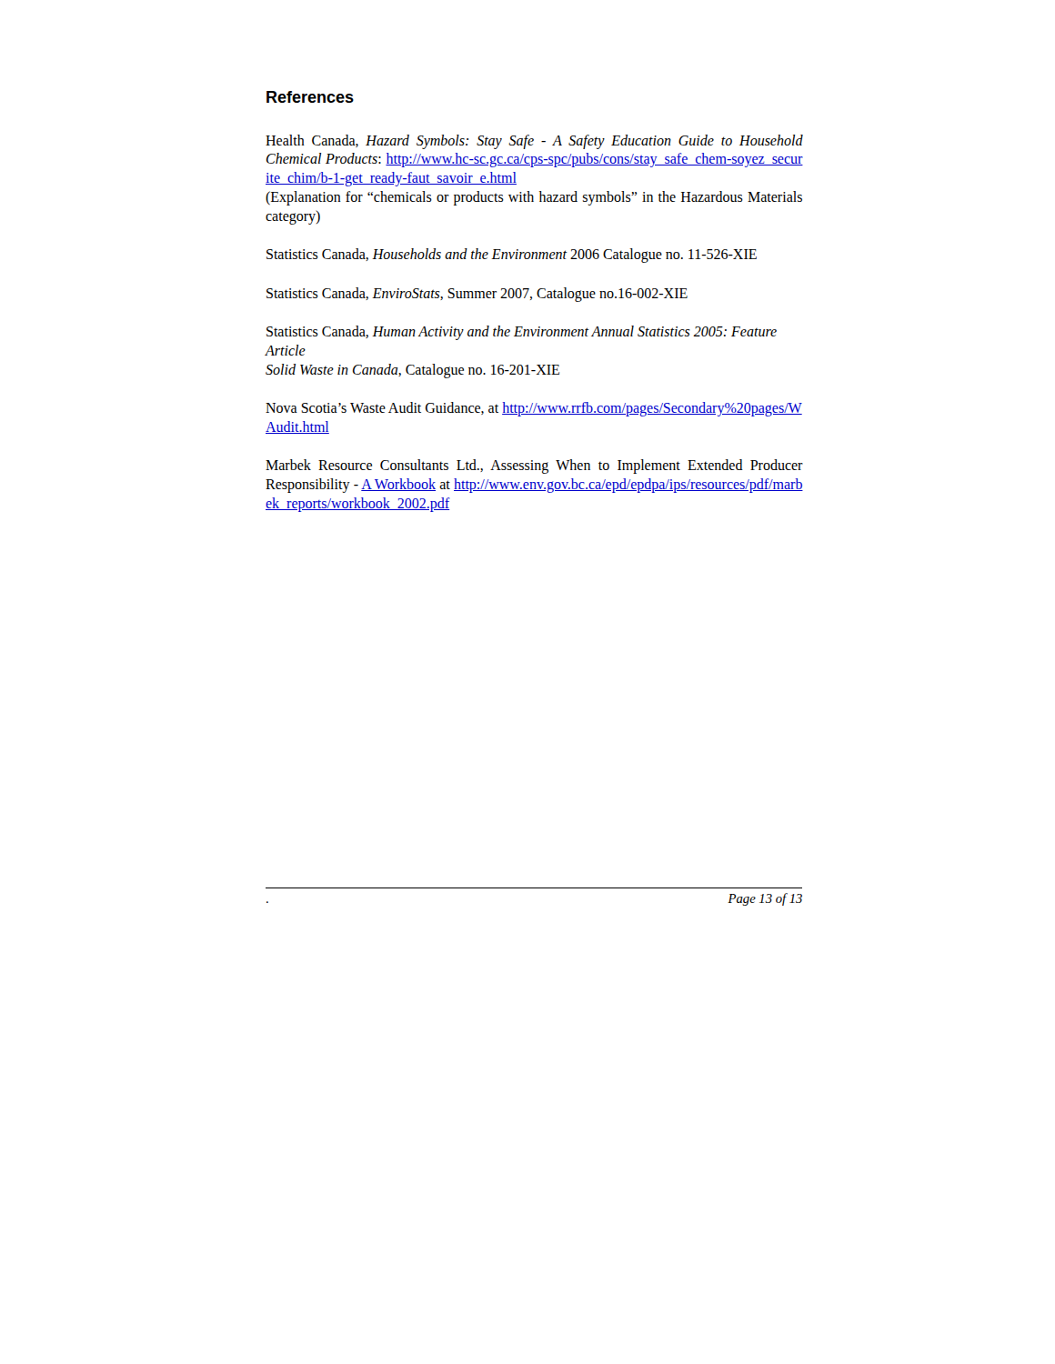References
Health Canada, Hazard Symbols: Stay Safe - A Safety Education Guide to Household Chemical Products: http://www.hc-sc.gc.ca/cps-spc/pubs/cons/stay_safe_chem-soyez_securite_chim/b-1-get_ready-faut_savoir_e.html(Explanation for “chemicals or products with hazard symbols” in the Hazardous Materials category)
Statistics Canada, Households and the Environment 2006 Catalogue no. 11-526-XIE
Statistics Canada, EnviroStats, Summer 2007, Catalogue no.16-002-XIE
Statistics Canada, Human Activity and the Environment Annual Statistics 2005: Feature Article
Solid Waste in Canada, Catalogue no. 16-201-XIE
Nova Scotia’s Waste Audit Guidance, at http://www.rrfb.com/pages/Secondary%20pages/WAudit.html
Marbek Resource Consultants Ltd., Assessing When to Implement Extended Producer Responsibility - A Workbook at http://www.env.gov.bc.ca/epd/epdpa/ips/resources/pdf/marbek_reports/workbook_2002.pdf
. Page 13 of 13